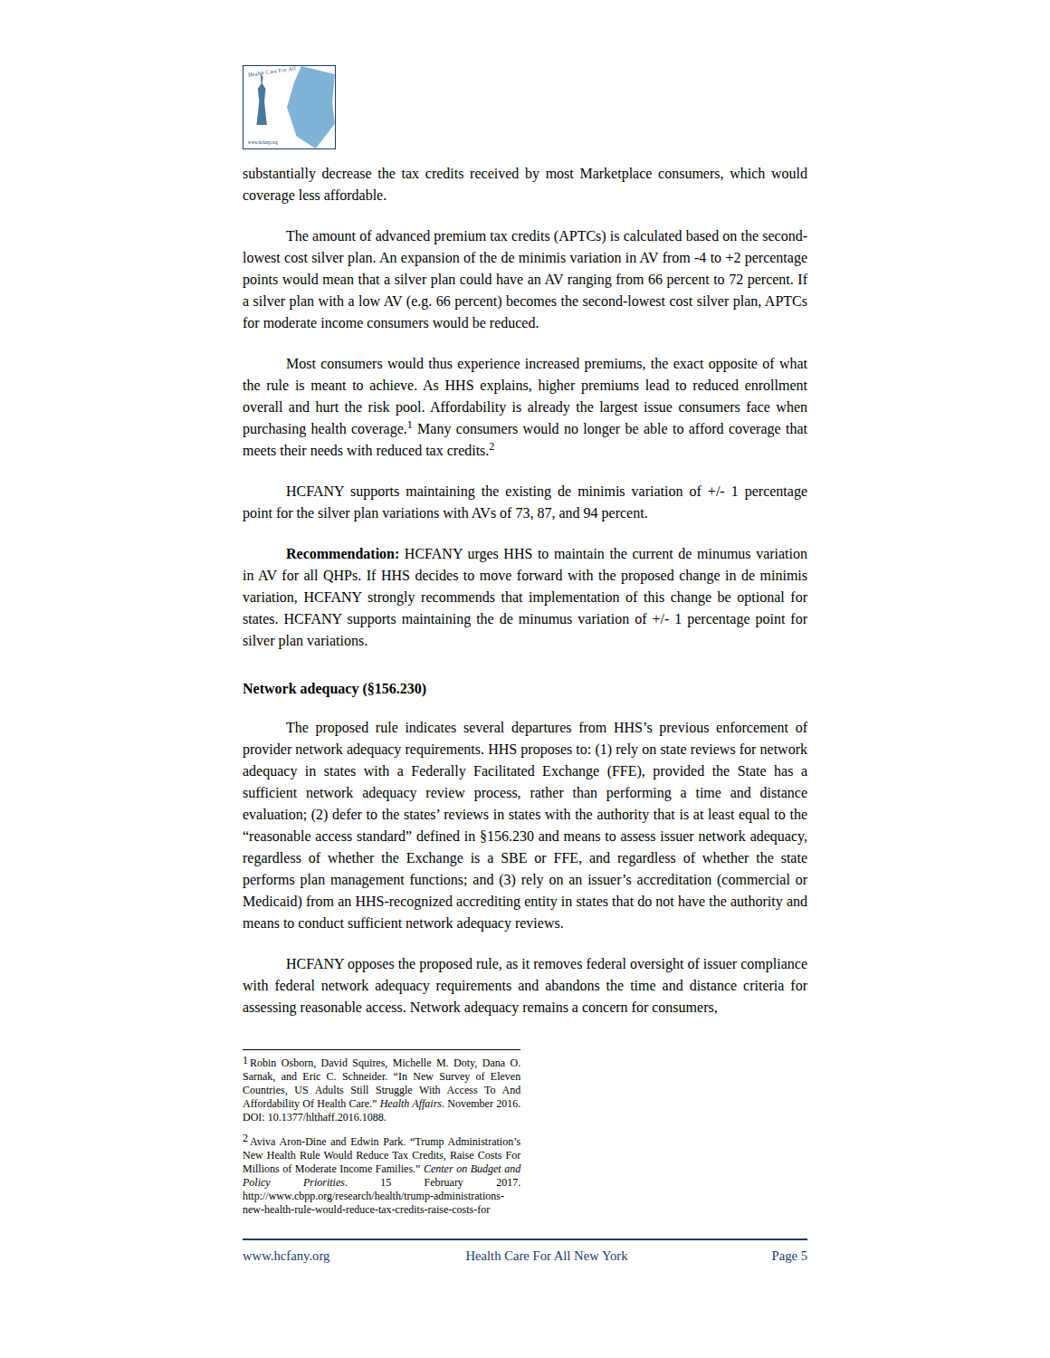Health Care For All
www.hcfany.org
substantially decrease the tax credits received by most Marketplace consumers, which would coverage less affordable.
The amount of advanced premium tax credits (APTCs) is calculated based on the second-lowest cost silver plan. An expansion of the de minimis variation in AV from -4 to +2 percentage points would mean that a silver plan could have an AV ranging from 66 percent to 72 percent. If a silver plan with a low AV (e.g. 66 percent) becomes the second-lowest cost silver plan, APTCs for moderate income consumers would be reduced.
Most consumers would thus experience increased premiums, the exact opposite of what the rule is meant to achieve. As HHS explains, higher premiums lead to reduced enrollment overall and hurt the risk pool. Affordability is already the largest issue consumers face when purchasing health coverage.1 Many consumers would no longer be able to afford coverage that meets their needs with reduced tax credits.2
HCFANY supports maintaining the existing de minimis variation of +/- 1 percentage point for the silver plan variations with AVs of 73, 87, and 94 percent.
Recommendation: HCFANY urges HHS to maintain the current de minumus variation in AV for all QHPs. If HHS decides to move forward with the proposed change in de minimis variation, HCFANY strongly recommends that implementation of this change be optional for states. HCFANY supports maintaining the de minumus variation of +/- 1 percentage point for silver plan variations.
Network adequacy (§156.230)
The proposed rule indicates several departures from HHS’s previous enforcement of provider network adequacy requirements. HHS proposes to: (1) rely on state reviews for network adequacy in states with a Federally Facilitated Exchange (FFE), provided the State has a sufficient network adequacy review process, rather than performing a time and distance evaluation; (2) defer to the states’ reviews in states with the authority that is at least equal to the “reasonable access standard” defined in §156.230 and means to assess issuer network adequacy, regardless of whether the Exchange is a SBE or FFE, and regardless of whether the state performs plan management functions; and (3) rely on an issuer’s accreditation (commercial or Medicaid) from an HHS-recognized accrediting entity in states that do not have the authority and means to conduct sufficient network adequacy reviews.
HCFANY opposes the proposed rule, as it removes federal oversight of issuer compliance with federal network adequacy requirements and abandons the time and distance criteria for assessing reasonable access. Network adequacy remains a concern for consumers,
1Robin Osborn, David Squires, Michelle M. Doty, Dana O. Sarnak, and Eric C. Schneider. “In New Survey of Eleven Countries, US Adults Still Struggle With Access To And Affordability Of Health Care.” Health Affairs. November 2016. DOI: 10.1377/hlthaff.2016.1088.
2Aviva Aron-Dine and Edwin Park. “Trump Administration’s New Health Rule Would Reduce Tax Credits, Raise Costs For Millions of Moderate Income Families.” Center on Budget and Policy Priorities. 15 February 2017. http://www.cbpp.org/research/health/trump-administrations-new-health-rule-would-reduce-tax-credits-raise-costs-for
www.hcfany.org
Health Care For All New York
Page 5